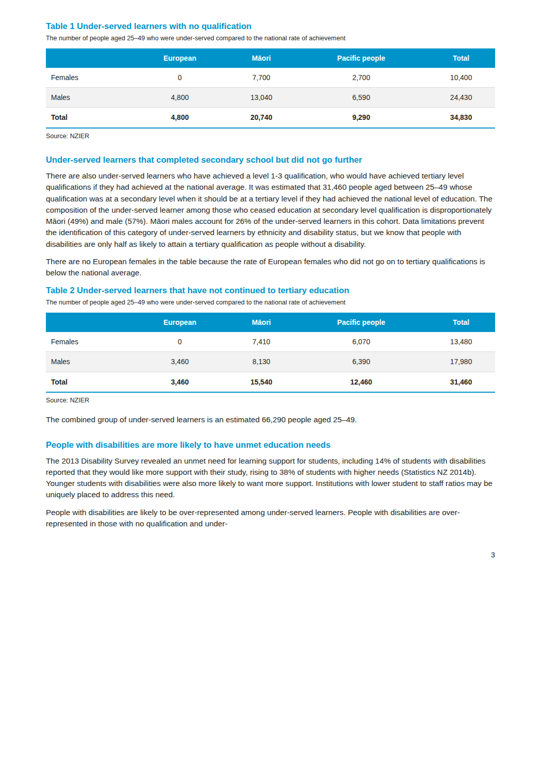Table 1 Under-served learners with no qualification
The number of people aged 25–49 who were under-served compared to the national rate of achievement
| | European | Māori | Pacific people | Total |
| --- | --- | --- | --- | --- |
| Females | 0 | 7,700 | 2,700 | 10,400 |
| Males | 4,800 | 13,040 | 6,590 | 24,430 |
| Total | 4,800 | 20,740 | 9,290 | 34,830 |
Source: NZIER
Under-served learners that completed secondary school but did not go further
There are also under-served learners who have achieved a level 1-3 qualification, who would have achieved tertiary level qualifications if they had achieved at the national average. It was estimated that 31,460 people aged between 25–49 whose qualification was at a secondary level when it should be at a tertiary level if they had achieved the national level of education. The composition of the under-served learner among those who ceased education at secondary level qualification is disproportionately Māori (49%) and male (57%). Māori males account for 26% of the under-served learners in this cohort. Data limitations prevent the identification of this category of under-served learners by ethnicity and disability status, but we know that people with disabilities are only half as likely to attain a tertiary qualification as people without a disability.
There are no European females in the table because the rate of European females who did not go on to tertiary qualifications is below the national average.
Table 2 Under-served learners that have not continued to tertiary education
The number of people aged 25–49 who were under-served compared to the national rate of achievement
| | European | Māori | Pacific people | Total |
| --- | --- | --- | --- | --- |
| Females | 0 | 7,410 | 6,070 | 13,480 |
| Males | 3,460 | 8,130 | 6,390 | 17,980 |
| Total | 3,460 | 15,540 | 12,460 | 31,460 |
Source: NZIER
The combined group of under-served learners is an estimated 66,290 people aged 25–49.
People with disabilities are more likely to have unmet education needs
The 2013 Disability Survey revealed an unmet need for learning support for students, including 14% of students with disabilities reported that they would like more support with their study, rising to 38% of students with higher needs (Statistics NZ 2014b). Younger students with disabilities were also more likely to want more support. Institutions with lower student to staff ratios may be uniquely placed to address this need.
People with disabilities are likely to be over-represented among under-served learners. People with disabilities are over-represented in those with no qualification and under-
3